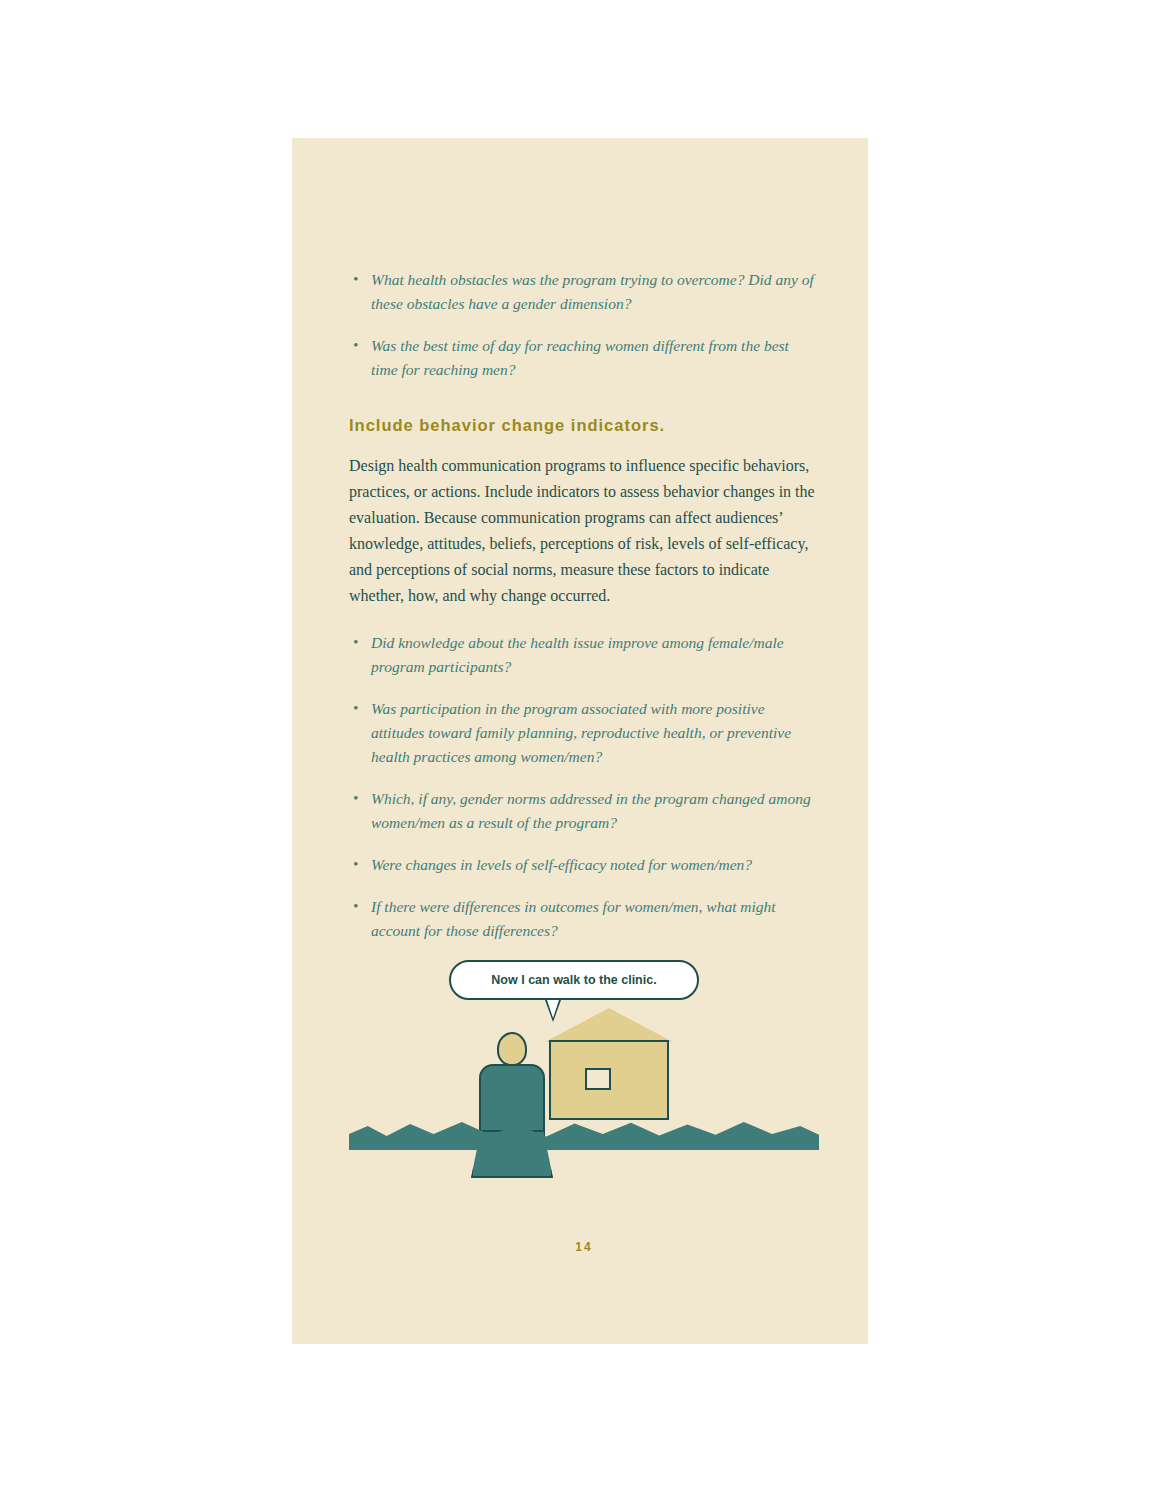What health obstacles was the program trying to overcome? Did any of these obstacles have a gender dimension?
Was the best time of day for reaching women different from the best time for reaching men?
Include behavior change indicators.
Design health communication programs to influence specific behaviors, practices, or actions. Include indicators to assess behavior changes in the evaluation. Because communication programs can affect audiences’ knowledge, attitudes, beliefs, perceptions of risk, levels of self-efficacy, and perceptions of social norms, measure these factors to indicate whether, how, and why change occurred.
Did knowledge about the health issue improve among female/male program participants?
Was participation in the program associated with more positive attitudes toward family planning, reproductive health, or preventive health practices among women/men?
Which, if any, gender norms addressed in the program changed among women/men as a result of the program?
Were changes in levels of self-efficacy noted for women/men?
If there were differences in outcomes for women/men, what might account for those differences?
Now I can walk to the clinic.
14